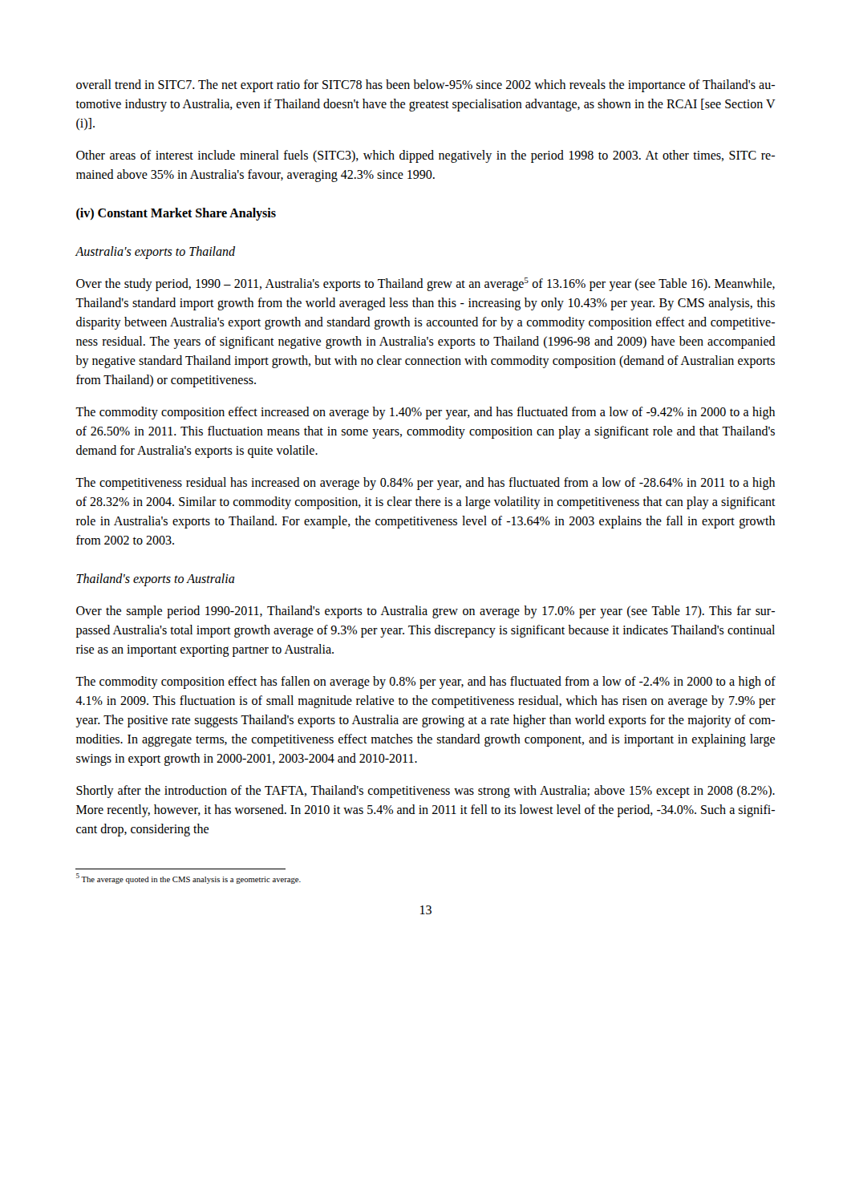overall trend in SITC7. The net export ratio for SITC78 has been below-95% since 2002 which reveals the importance of Thailand's automotive industry to Australia, even if Thailand doesn't have the greatest specialisation advantage, as shown in the RCAI [see Section V (i)].
Other areas of interest include mineral fuels (SITC3), which dipped negatively in the period 1998 to 2003. At other times, SITC remained above 35% in Australia's favour, averaging 42.3% since 1990.
(iv) Constant Market Share Analysis
Australia's exports to Thailand
Over the study period, 1990 – 2011, Australia's exports to Thailand grew at an average5 of 13.16% per year (see Table 16). Meanwhile, Thailand's standard import growth from the world averaged less than this - increasing by only 10.43% per year. By CMS analysis, this disparity between Australia's export growth and standard growth is accounted for by a commodity composition effect and competitiveness residual. The years of significant negative growth in Australia's exports to Thailand (1996-98 and 2009) have been accompanied by negative standard Thailand import growth, but with no clear connection with commodity composition (demand of Australian exports from Thailand) or competitiveness.
The commodity composition effect increased on average by 1.40% per year, and has fluctuated from a low of -9.42% in 2000 to a high of 26.50% in 2011. This fluctuation means that in some years, commodity composition can play a significant role and that Thailand's demand for Australia's exports is quite volatile.
The competitiveness residual has increased on average by 0.84% per year, and has fluctuated from a low of -28.64% in 2011 to a high of 28.32% in 2004. Similar to commodity composition, it is clear there is a large volatility in competitiveness that can play a significant role in Australia's exports to Thailand. For example, the competitiveness level of -13.64% in 2003 explains the fall in export growth from 2002 to 2003.
Thailand's exports to Australia
Over the sample period 1990-2011, Thailand's exports to Australia grew on average by 17.0% per year (see Table 17). This far surpassed Australia's total import growth average of 9.3% per year. This discrepancy is significant because it indicates Thailand's continual rise as an important exporting partner to Australia.
The commodity composition effect has fallen on average by 0.8% per year, and has fluctuated from a low of -2.4% in 2000 to a high of 4.1% in 2009. This fluctuation is of small magnitude relative to the competitiveness residual, which has risen on average by 7.9% per year. The positive rate suggests Thailand's exports to Australia are growing at a rate higher than world exports for the majority of commodities. In aggregate terms, the competitiveness effect matches the standard growth component, and is important in explaining large swings in export growth in 2000-2001, 2003-2004 and 2010-2011.
Shortly after the introduction of the TAFTA, Thailand's competitiveness was strong with Australia; above 15% except in 2008 (8.2%). More recently, however, it has worsened. In 2010 it was 5.4% and in 2011 it fell to its lowest level of the period, -34.0%. Such a significant drop, considering the
5 The average quoted in the CMS analysis is a geometric average.
13